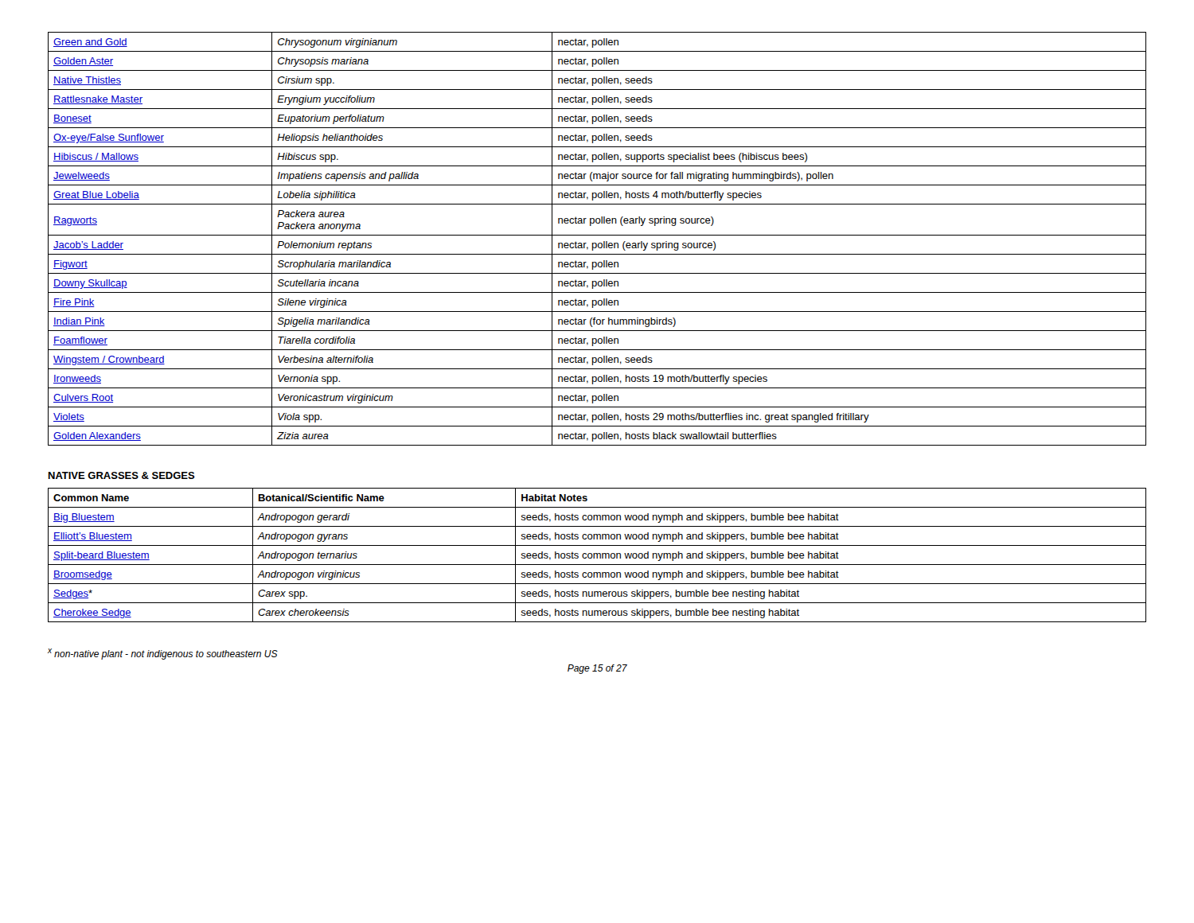| Green and Gold | Chrysogonum virginianum | nectar, pollen |
| Golden Aster | Chrysopsis mariana | nectar, pollen |
| Native Thistles | Cirsium spp. | nectar, pollen, seeds |
| Rattlesnake Master | Eryngium yuccifolium | nectar, pollen, seeds |
| Boneset | Eupatorium perfoliatum | nectar, pollen, seeds |
| Ox-eye/False Sunflower | Heliopsis helianthoides | nectar, pollen, seeds |
| Hibiscus / Mallows | Hibiscus spp. | nectar, pollen, supports specialist bees (hibiscus bees) |
| Jewelweeds | Impatiens capensis and pallida | nectar (major source for fall migrating hummingbirds), pollen |
| Great Blue Lobelia | Lobelia siphilitica | nectar, pollen, hosts 4 moth/butterfly species |
| Ragworts | Packera aurea Packera anonyma | nectar pollen (early spring source) |
| Jacob’s Ladder | Polemonium reptans | nectar, pollen (early spring source) |
| Figwort | Scrophularia marilandica | nectar, pollen |
| Downy Skullcap | Scutellaria incana | nectar, pollen |
| Fire Pink | Silene virginica | nectar, pollen |
| Indian Pink | Spigelia marilandica | nectar (for hummingbirds) |
| Foamflower | Tiarella cordifolia | nectar, pollen |
| Wingstem / Crownbeard | Verbesina alternifolia | nectar, pollen, seeds |
| Ironweeds | Vernonia spp. | nectar, pollen, hosts 19 moth/butterfly species |
| Culvers Root | Veronicastrum virginicum | nectar, pollen |
| Violets | Viola spp. | nectar, pollen, hosts 29 moths/butterflies inc. great spangled fritillary |
| Golden Alexanders | Zizia aurea | nectar, pollen, hosts black swallowtail butterflies |
NATIVE GRASSES & SEDGES
| Common Name | Botanical/Scientific Name | Habitat Notes |
| --- | --- | --- |
| Big Bluestem | Andropogon gerardi | seeds, hosts common wood nymph and skippers, bumble bee habitat |
| Elliott’s Bluestem | Andropogon gyrans | seeds, hosts common wood nymph and skippers, bumble bee habitat |
| Split-beard Bluestem | Andropogon ternarius | seeds, hosts common wood nymph and skippers, bumble bee habitat |
| Broomsedge | Andropogon virginicus | seeds, hosts common wood nymph and skippers, bumble bee habitat |
| Sedges * | Carex spp. | seeds, hosts numerous skippers, bumble bee nesting habitat |
| Cherokee Sedge | Carex cherokeensis | seeds, hosts numerous skippers, bumble bee nesting habitat |
x non-native plant - not indigenous to southeastern US
Page 15 of 27